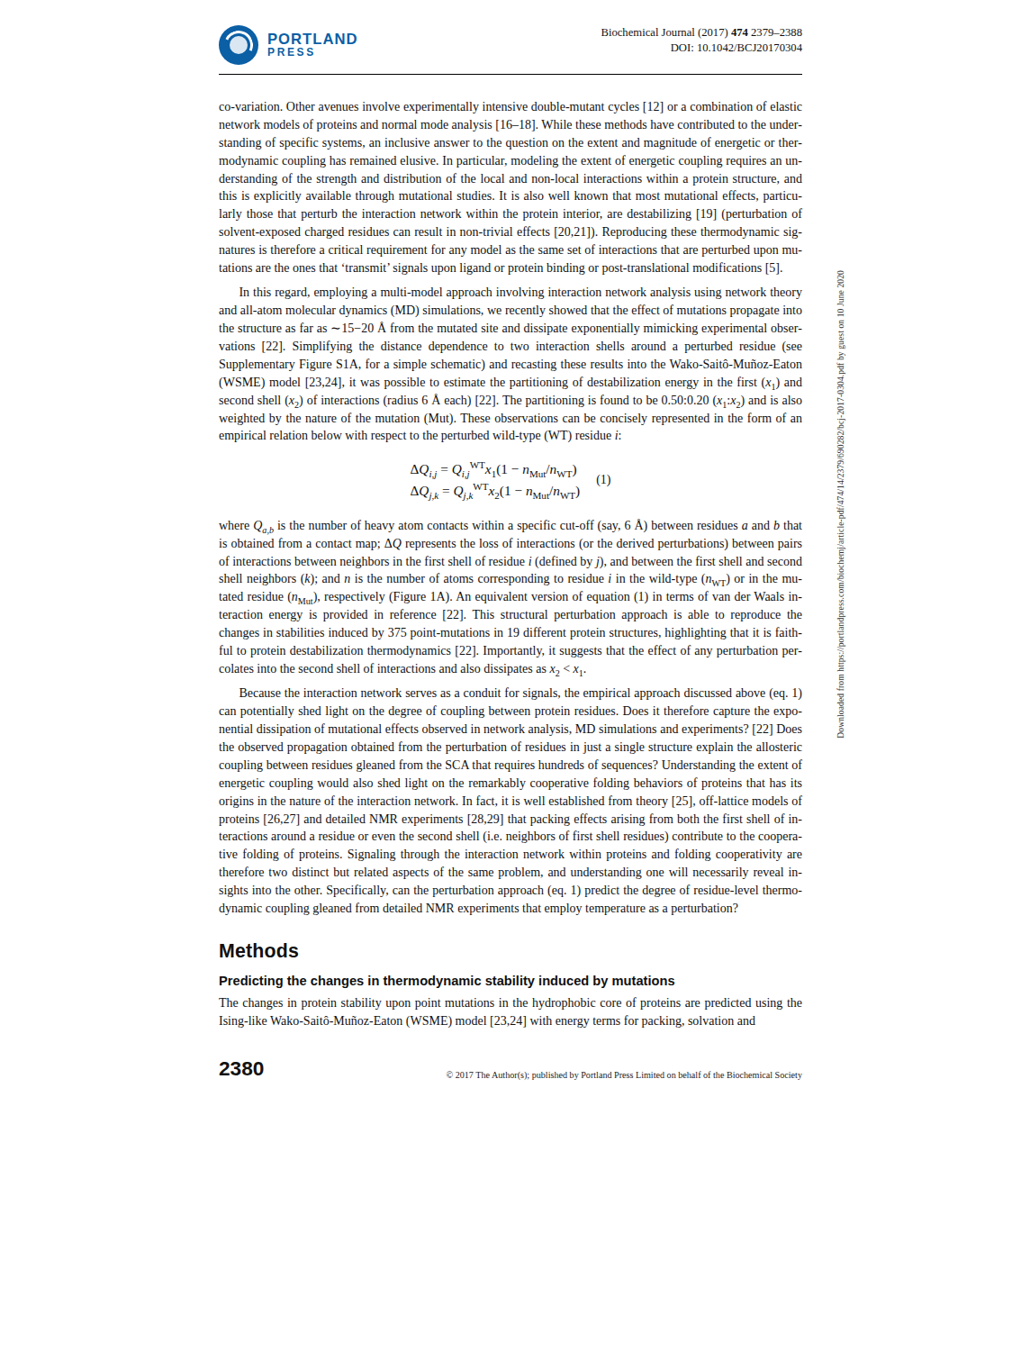Downloaded from https://portlandpress.com/biochemj/article-pdf/474/14/2379/690282/bcj-2017-0304.pdf by guest on 10 June 2020
PORTLAND PRESS
Biochemical Journal (2017) 474 2379–2388
DOI: 10.1042/BCJ20170304
co-variation. Other avenues involve experimentally intensive double-mutant cycles [12] or a combination of elastic network models of proteins and normal mode analysis [16–18]. While these methods have contributed to the understanding of specific systems, an inclusive answer to the question on the extent and magnitude of energetic or thermodynamic coupling has remained elusive. In particular, modeling the extent of energetic coupling requires an understanding of the strength and distribution of the local and non-local interactions within a protein structure, and this is explicitly available through mutational studies. It is also well known that most mutational effects, particularly those that perturb the interaction network within the protein interior, are destabilizing [19] (perturbation of solvent-exposed charged residues can result in non-trivial effects [20,21]). Reproducing these thermodynamic signatures is therefore a critical requirement for any model as the same set of interactions that are perturbed upon mutations are the ones that ‘transmit’ signals upon ligand or protein binding or post-translational modifications [5].
In this regard, employing a multi-model approach involving interaction network analysis using network theory and all-atom molecular dynamics (MD) simulations, we recently showed that the effect of mutations propagate into the structure as far as ∼15−20 Å from the mutated site and dissipate exponentially mimicking experimental observations [22]. Simplifying the distance dependence to two interaction shells around a perturbed residue (see Supplementary Figure S1A, for a simple schematic) and recasting these results into the Wako-Saitô-Muñoz-Eaton (WSME) model [23,24], it was possible to estimate the partitioning of destabilization energy in the first (x1) and second shell (x2) of interactions (radius 6 Å each) [22]. The partitioning is found to be 0.50:0.20 (x1:x2) and is also weighted by the nature of the mutation (Mut). These observations can be concisely represented in the form of an empirical relation below with respect to the perturbed wild-type (WT) residue i:
ΔQi,j = Qi,jWTx1(1 − nMut/nWT)
ΔQj,k = Qj,kWTx2(1 − nMut/nWT)
(1)
where Qa,b is the number of heavy atom contacts within a specific cut-off (say, 6 Å) between residues a and b that is obtained from a contact map; ΔQ represents the loss of interactions (or the derived perturbations) between pairs of interactions between neighbors in the first shell of residue i (defined by j), and between the first shell and second shell neighbors (k); and n is the number of atoms corresponding to residue i in the wild-type (nWT) or in the mutated residue (nMut), respectively (Figure 1A). An equivalent version of equation (1) in terms of van der Waals interaction energy is provided in reference [22]. This structural perturbation approach is able to reproduce the changes in stabilities induced by 375 point-mutations in 19 different protein structures, highlighting that it is faithful to protein destabilization thermodynamics [22]. Importantly, it suggests that the effect of any perturbation percolates into the second shell of interactions and also dissipates as x2 < x1.
Because the interaction network serves as a conduit for signals, the empirical approach discussed above (eq. 1) can potentially shed light on the degree of coupling between protein residues. Does it therefore capture the exponential dissipation of mutational effects observed in network analysis, MD simulations and experiments? [22] Does the observed propagation obtained from the perturbation of residues in just a single structure explain the allosteric coupling between residues gleaned from the SCA that requires hundreds of sequences? Understanding the extent of energetic coupling would also shed light on the remarkably cooperative folding behaviors of proteins that has its origins in the nature of the interaction network. In fact, it is well established from theory [25], off-lattice models of proteins [26,27] and detailed NMR experiments [28,29] that packing effects arising from both the first shell of interactions around a residue or even the second shell (i.e. neighbors of first shell residues) contribute to the cooperative folding of proteins. Signaling through the interaction network within proteins and folding cooperativity are therefore two distinct but related aspects of the same problem, and understanding one will necessarily reveal insights into the other. Specifically, can the perturbation approach (eq. 1) predict the degree of residue-level thermodynamic coupling gleaned from detailed NMR experiments that employ temperature as a perturbation?
Methods
Predicting the changes in thermodynamic stability induced by mutations
The changes in protein stability upon point mutations in the hydrophobic core of proteins are predicted using the Ising-like Wako-Saitô-Muñoz-Eaton (WSME) model [23,24] with energy terms for packing, solvation and
2380
© 2017 The Author(s); published by Portland Press Limited on behalf of the Biochemical Society